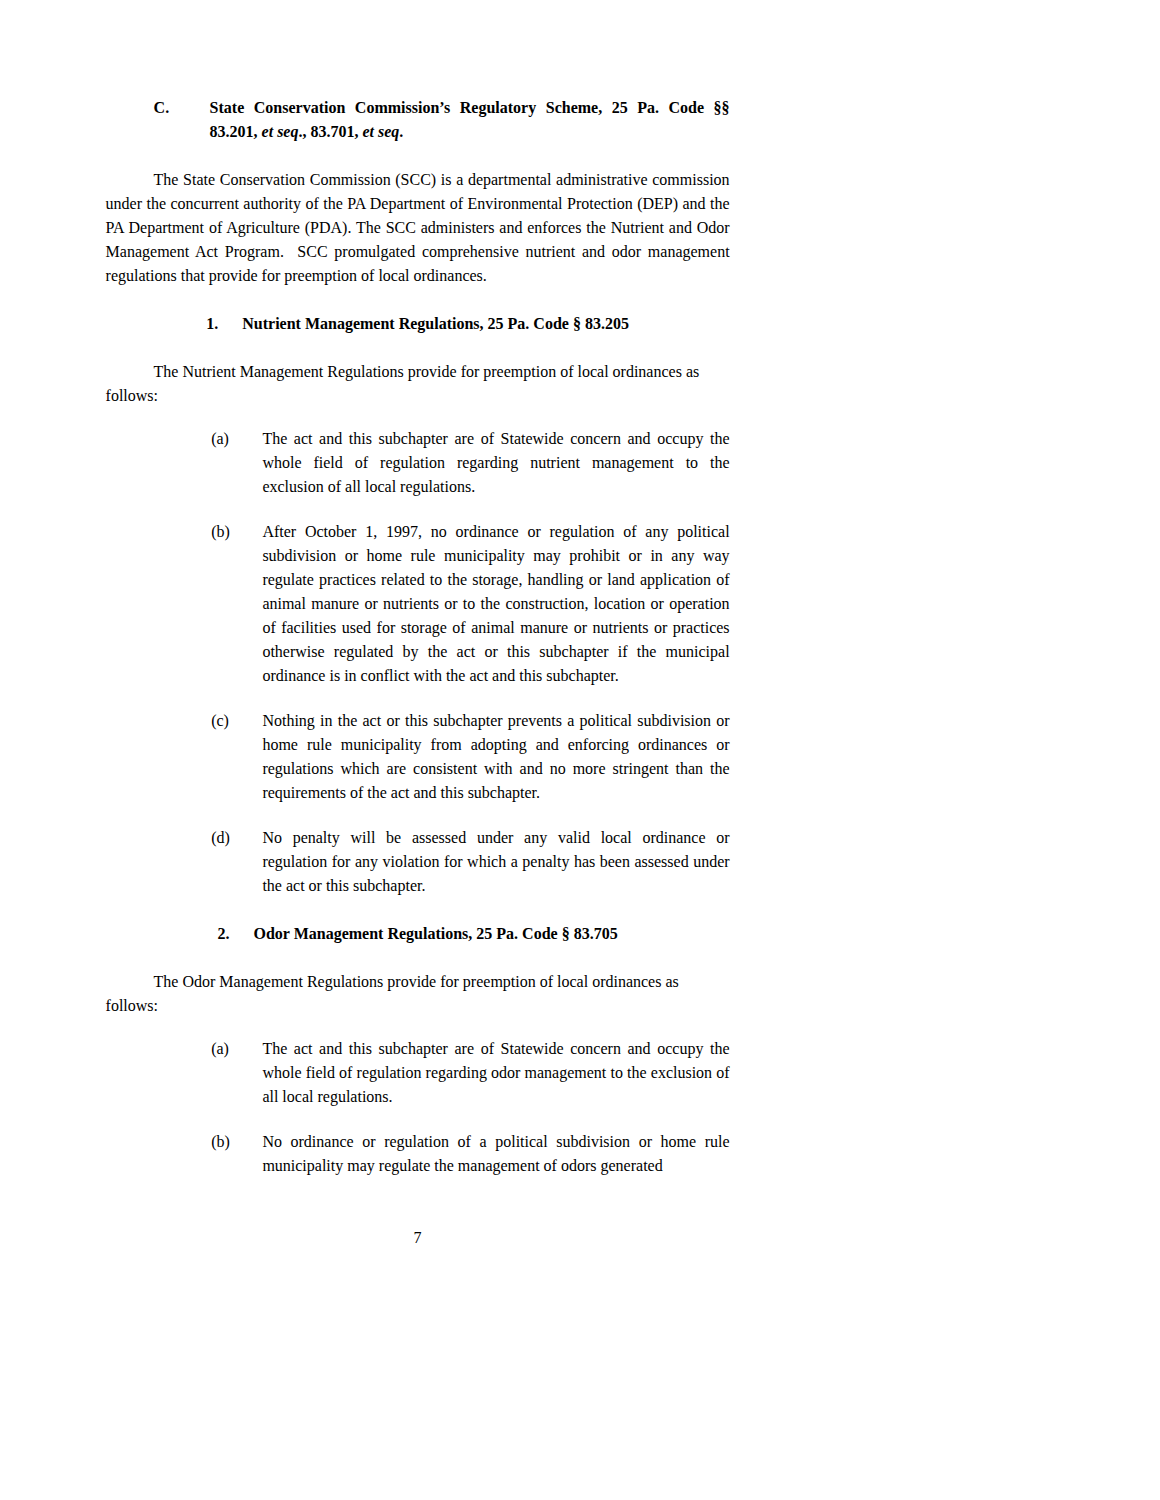C.
State Conservation Commission’s Regulatory Scheme, 25 Pa. Code §§ 83.201, et seq., 83.701, et seq.
The State Conservation Commission (SCC) is a departmental administrative commission under the concurrent authority of the PA Department of Environmental Protection (DEP) and the PA Department of Agriculture (PDA). The SCC administers and enforces the Nutrient and Odor Management Act Program. SCC promulgated comprehensive nutrient and odor management regulations that provide for preemption of local ordinances.
1. Nutrient Management Regulations, 25 Pa. Code § 83.205
The Nutrient Management Regulations provide for preemption of local ordinances as
follows:
(a)
The act and this subchapter are of Statewide concern and occupy the whole field of regulation regarding nutrient management to the exclusion of all local regulations.
(b)
After October 1, 1997, no ordinance or regulation of any political subdivision or home rule municipality may prohibit or in any way regulate practices related to the storage, handling or land application of animal manure or nutrients or to the construction, location or operation of facilities used for storage of animal manure or nutrients or practices otherwise regulated by the act or this subchapter if the municipal ordinance is in conflict with the act and this subchapter.
(c)
Nothing in the act or this subchapter prevents a political subdivision or home rule municipality from adopting and enforcing ordinances or regulations which are consistent with and no more stringent than the requirements of the act and this subchapter.
(d)
No penalty will be assessed under any valid local ordinance or regulation for any violation for which a penalty has been assessed under the act or this subchapter.
2. Odor Management Regulations, 25 Pa. Code § 83.705
The Odor Management Regulations provide for preemption of local ordinances as
follows:
(a)
The act and this subchapter are of Statewide concern and occupy the whole field of regulation regarding odor management to the exclusion of all local regulations.
(b)
No ordinance or regulation of a political subdivision or home rule municipality may regulate the management of odors generated
7